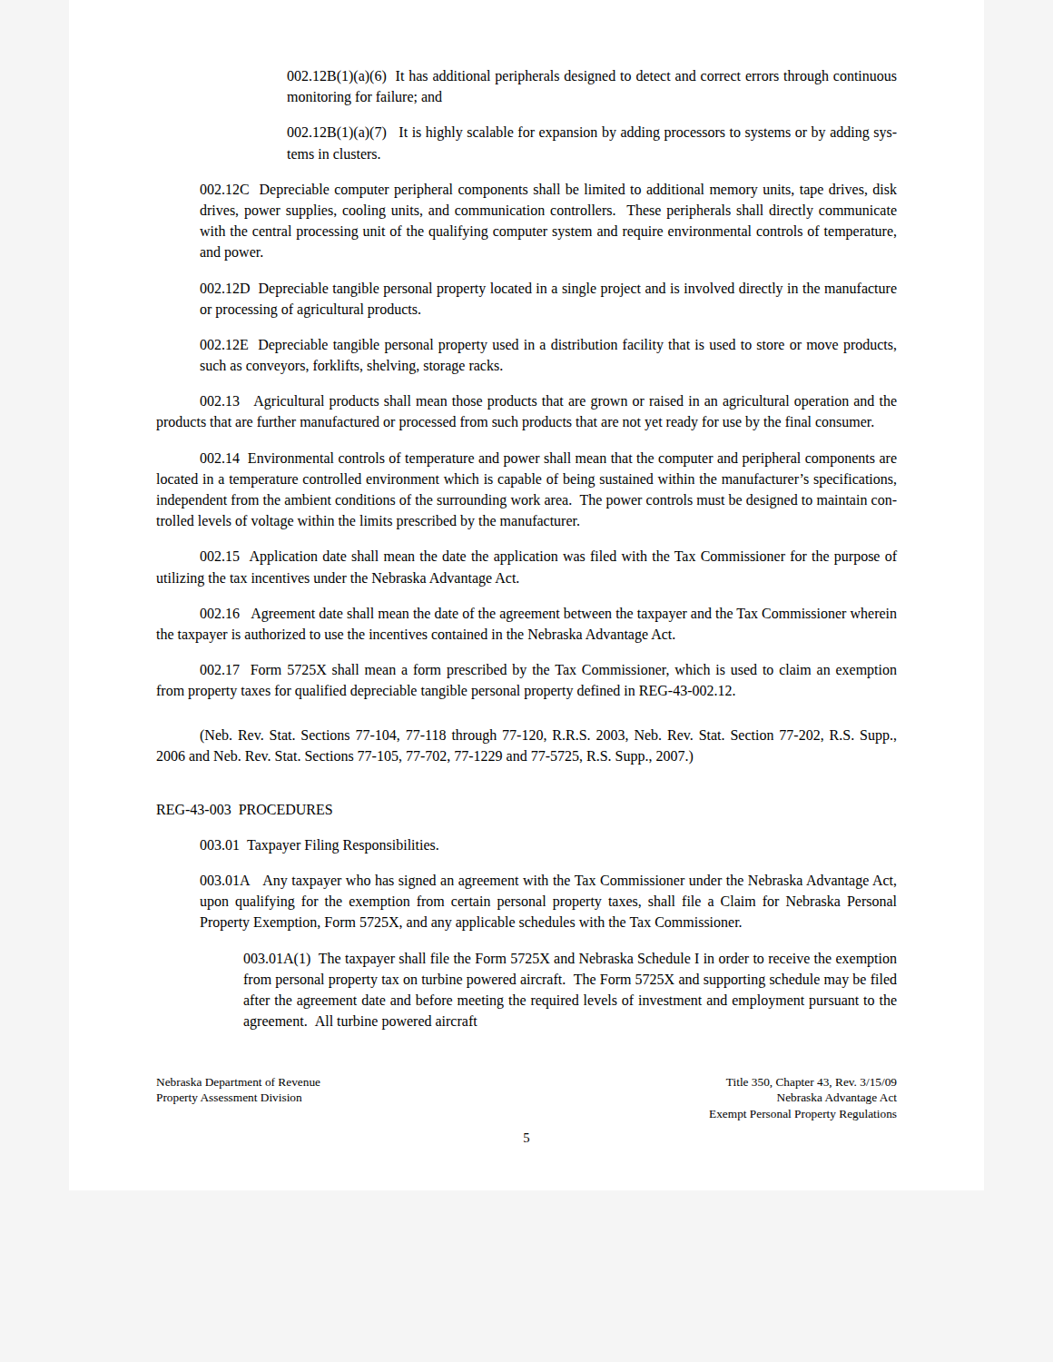002.12B(1)(a)(6) It has additional peripherals designed to detect and correct errors through continuous monitoring for failure; and
002.12B(1)(a)(7) It is highly scalable for expansion by adding processors to systems or by adding systems in clusters.
002.12C Depreciable computer peripheral components shall be limited to additional memory units, tape drives, disk drives, power supplies, cooling units, and communication controllers. These peripherals shall directly communicate with the central processing unit of the qualifying computer system and require environmental controls of temperature, and power.
002.12D Depreciable tangible personal property located in a single project and is involved directly in the manufacture or processing of agricultural products.
002.12E Depreciable tangible personal property used in a distribution facility that is used to store or move products, such as conveyors, forklifts, shelving, storage racks.
002.13 Agricultural products shall mean those products that are grown or raised in an agricultural operation and the products that are further manufactured or processed from such products that are not yet ready for use by the final consumer.
002.14 Environmental controls of temperature and power shall mean that the computer and peripheral components are located in a temperature controlled environment which is capable of being sustained within the manufacturer’s specifications, independent from the ambient conditions of the surrounding work area. The power controls must be designed to maintain controlled levels of voltage within the limits prescribed by the manufacturer.
002.15 Application date shall mean the date the application was filed with the Tax Commissioner for the purpose of utilizing the tax incentives under the Nebraska Advantage Act.
002.16 Agreement date shall mean the date of the agreement between the taxpayer and the Tax Commissioner wherein the taxpayer is authorized to use the incentives contained in the Nebraska Advantage Act.
002.17 Form 5725X shall mean a form prescribed by the Tax Commissioner, which is used to claim an exemption from property taxes for qualified depreciable tangible personal property defined in REG-43-002.12.
(Neb. Rev. Stat. Sections 77-104, 77-118 through 77-120, R.R.S. 2003, Neb. Rev. Stat. Section 77-202, R.S. Supp., 2006 and Neb. Rev. Stat. Sections 77-105, 77-702, 77-1229 and 77-5725, R.S. Supp., 2007.)
REG-43-003 PROCEDURES
003.01 Taxpayer Filing Responsibilities.
003.01A Any taxpayer who has signed an agreement with the Tax Commissioner under the Nebraska Advantage Act, upon qualifying for the exemption from certain personal property taxes, shall file a Claim for Nebraska Personal Property Exemption, Form 5725X, and any applicable schedules with the Tax Commissioner.
003.01A(1) The taxpayer shall file the Form 5725X and Nebraska Schedule I in order to receive the exemption from personal property tax on turbine powered aircraft. The Form 5725X and supporting schedule may be filed after the agreement date and before meeting the required levels of investment and employment pursuant to the agreement. All turbine powered aircraft
Nebraska Department of Revenue
Property Assessment Division
Title 350, Chapter 43, Rev. 3/15/09
Nebraska Advantage Act
Exempt Personal Property Regulations
5